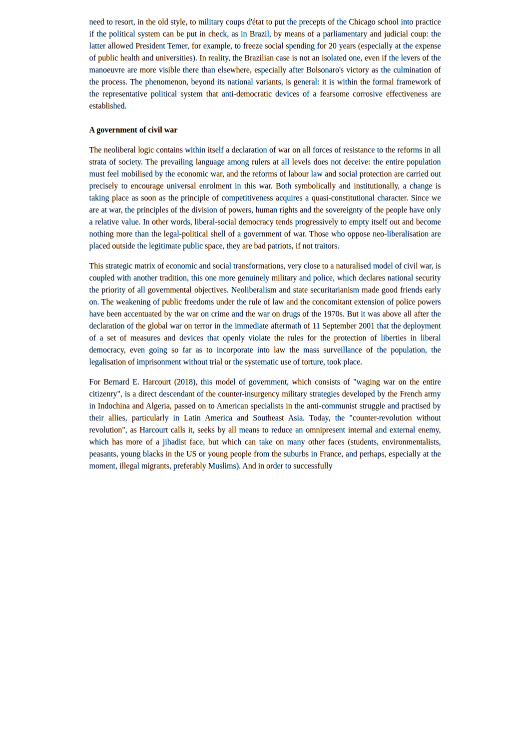need to resort, in the old style, to military coups d'état to put the precepts of the Chicago school into practice if the political system can be put in check, as in Brazil, by means of a parliamentary and judicial coup: the latter allowed President Temer, for example, to freeze social spending for 20 years (especially at the expense of public health and universities). In reality, the Brazilian case is not an isolated one, even if the levers of the manoeuvre are more visible there than elsewhere, especially after Bolsonaro's victory as the culmination of the process. The phenomenon, beyond its national variants, is general: it is within the formal framework of the representative political system that anti-democratic devices of a fearsome corrosive effectiveness are established.
A government of civil war
The neoliberal logic contains within itself a declaration of war on all forces of resistance to the reforms in all strata of society. The prevailing language among rulers at all levels does not deceive: the entire population must feel mobilised by the economic war, and the reforms of labour law and social protection are carried out precisely to encourage universal enrolment in this war. Both symbolically and institutionally, a change is taking place as soon as the principle of competitiveness acquires a quasi-constitutional character. Since we are at war, the principles of the division of powers, human rights and the sovereignty of the people have only a relative value. In other words, liberal-social democracy tends progressively to empty itself out and become nothing more than the legal-political shell of a government of war. Those who oppose neo-liberalisation are placed outside the legitimate public space, they are bad patriots, if not traitors.
This strategic matrix of economic and social transformations, very close to a naturalised model of civil war, is coupled with another tradition, this one more genuinely military and police, which declares national security the priority of all governmental objectives. Neoliberalism and state securitarianism made good friends early on. The weakening of public freedoms under the rule of law and the concomitant extension of police powers have been accentuated by the war on crime and the war on drugs of the 1970s. But it was above all after the declaration of the global war on terror in the immediate aftermath of 11 September 2001 that the deployment of a set of measures and devices that openly violate the rules for the protection of liberties in liberal democracy, even going so far as to incorporate into law the mass surveillance of the population, the legalisation of imprisonment without trial or the systematic use of torture, took place.
For Bernard E. Harcourt (2018), this model of government, which consists of "waging war on the entire citizenry", is a direct descendant of the counter-insurgency military strategies developed by the French army in Indochina and Algeria, passed on to American specialists in the anti-communist struggle and practised by their allies, particularly in Latin America and Southeast Asia. Today, the "counter-revolution without revolution", as Harcourt calls it, seeks by all means to reduce an omnipresent internal and external enemy, which has more of a jihadist face, but which can take on many other faces (students, environmentalists, peasants, young blacks in the US or young people from the suburbs in France, and perhaps, especially at the moment, illegal migrants, preferably Muslims). And in order to successfully